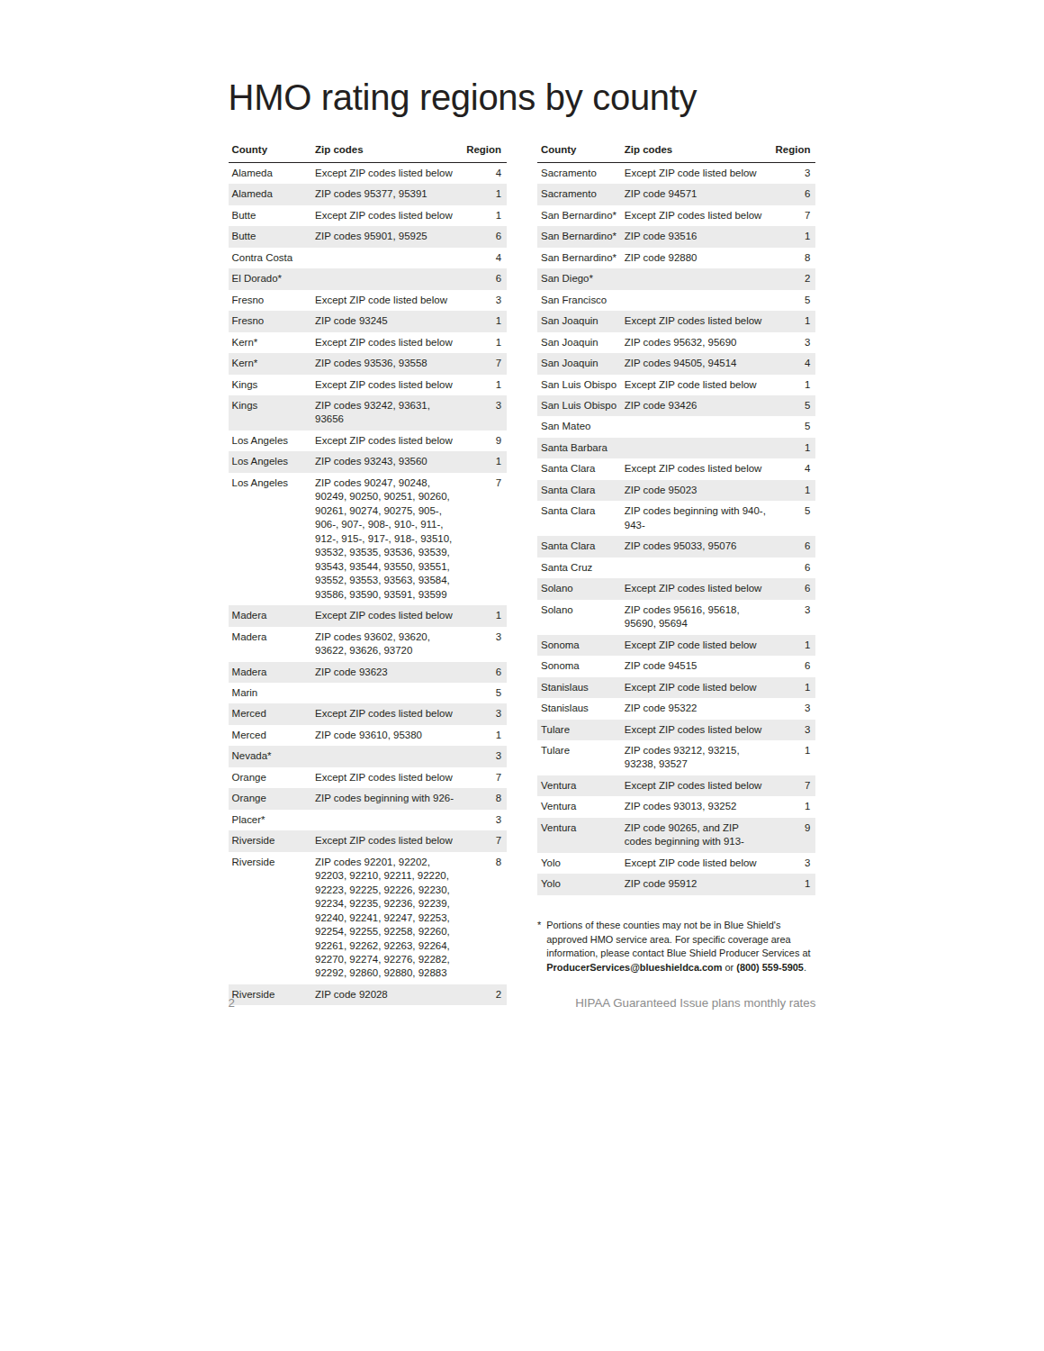HMO rating regions by county
| County | Zip codes | Region |
| --- | --- | --- |
| Alameda | Except ZIP codes listed below | 4 |
| Alameda | ZIP codes 95377, 95391 | 1 |
| Butte | Except ZIP codes listed below | 1 |
| Butte | ZIP codes 95901, 95925 | 6 |
| Contra Costa | | 4 |
| El Dorado* | | 6 |
| Fresno | Except ZIP code listed below | 3 |
| Fresno | ZIP code 93245 | 1 |
| Kern* | Except ZIP codes listed below | 1 |
| Kern* | ZIP codes 93536, 93558 | 7 |
| Kings | Except ZIP codes listed below | 1 |
| Kings | ZIP codes 93242, 93631, 93656 | 3 |
| Los Angeles | Except ZIP codes listed below | 9 |
| Los Angeles | ZIP codes 93243, 93560 | 1 |
| Los Angeles | ZIP codes 90247, 90248, 90249, 90250, 90251, 90260, 90261, 90274, 90275, 905-, 906-, 907-, 908-, 910-, 911-, 912-, 915-, 917-, 918-, 93510, 93532, 93535, 93536, 93539, 93543, 93544, 93550, 93551, 93552, 93553, 93563, 93584, 93586, 93590, 93591, 93599 | 7 |
| Madera | Except ZIP codes listed below | 1 |
| Madera | ZIP codes 93602, 93620, 93622, 93626, 93720 | 3 |
| Madera | ZIP code 93623 | 6 |
| Marin | | 5 |
| Merced | Except ZIP codes listed below | 3 |
| Merced | ZIP code 93610, 95380 | 1 |
| Nevada* | | 3 |
| Orange | Except ZIP codes listed below | 7 |
| Orange | ZIP codes beginning with 926- | 8 |
| Placer* | | 3 |
| Riverside | Except ZIP codes listed below | 7 |
| Riverside | ZIP codes 92201, 92202, 92203, 92210, 92211, 92220, 92223, 92225, 92226, 92230, 92234, 92235, 92236, 92239, 92240, 92241, 92247, 92253, 92254, 92255, 92258, 92260, 92261, 92262, 92263, 92264, 92270, 92274, 92276, 92282, 92292, 92860, 92880, 92883 | 8 |
| Riverside | ZIP code 92028 | 2 |
| County | Zip codes | Region |
| --- | --- | --- |
| Sacramento | Except ZIP code listed below | 3 |
| Sacramento | ZIP code 94571 | 6 |
| San Bernardino* | Except ZIP codes listed below | 7 |
| San Bernardino* | ZIP code 93516 | 1 |
| San Bernardino* | ZIP code 92880 | 8 |
| San Diego* | | 2 |
| San Francisco | | 5 |
| San Joaquin | Except ZIP codes listed below | 1 |
| San Joaquin | ZIP codes 95632, 95690 | 3 |
| San Joaquin | ZIP codes 94505, 94514 | 4 |
| San Luis Obispo | Except ZIP code listed below | 1 |
| San Luis Obispo | ZIP code 93426 | 5 |
| San Mateo | | 5 |
| Santa Barbara | | 1 |
| Santa Clara | Except ZIP codes listed below | 4 |
| Santa Clara | ZIP code 95023 | 1 |
| Santa Clara | ZIP codes beginning with 940-, 943- | 5 |
| Santa Clara | ZIP codes 95033, 95076 | 6 |
| Santa Cruz | | 6 |
| Solano | Except ZIP codes listed below | 6 |
| Solano | ZIP codes 95616, 95618, 95690, 95694 | 3 |
| Sonoma | Except ZIP code listed below | 1 |
| Sonoma | ZIP code 94515 | 6 |
| Stanislaus | Except ZIP code listed below | 1 |
| Stanislaus | ZIP code 95322 | 3 |
| Tulare | Except ZIP codes listed below | 3 |
| Tulare | ZIP codes 93212, 93215, 93238, 93527 | 1 |
| Ventura | Except ZIP codes listed below | 7 |
| Ventura | ZIP codes 93013, 93252 | 1 |
| Ventura | ZIP code 90265, and ZIP codes beginning with 913- | 9 |
| Yolo | Except ZIP code listed below | 3 |
| Yolo | ZIP code 95912 | 1 |
* Portions of these counties may not be in Blue Shield's approved HMO service area. For specific coverage area information, please contact Blue Shield Producer Services at ProducerServices@blueshieldca.com or (800) 559-5905.
2 HIPAA Guaranteed Issue plans monthly rates